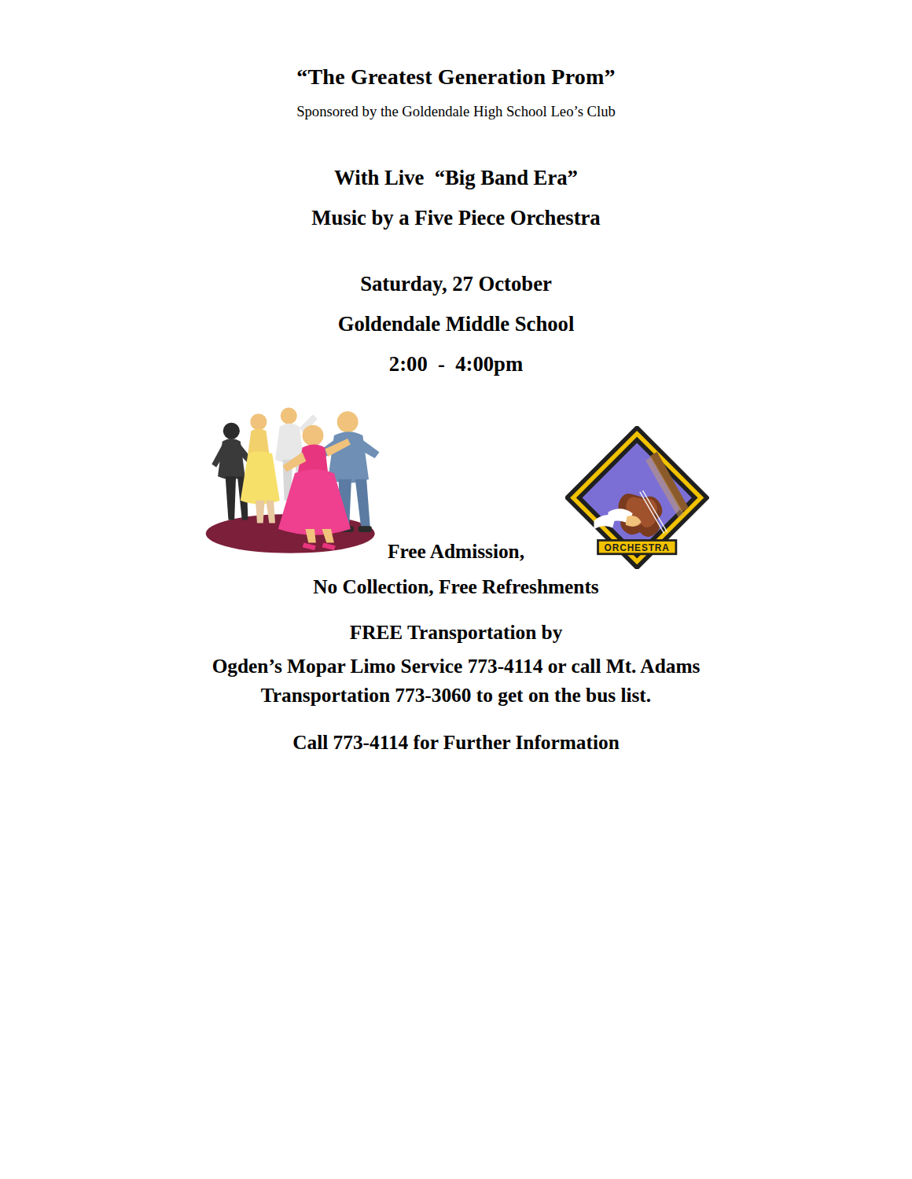“The Greatest Generation Prom”
Sponsored by the Goldendale High School Leo’s Club
With Live “Big Band Era”
Music by a Five Piece Orchestra
Saturday, 27 October
Goldendale Middle School
2:00 - 4:00pm
ORCHESTRA
Free Admission,
No Collection, Free Refreshments
FREE Transportation by
Ogden’s Mopar Limo Service 773-4114 or call Mt. Adams Transportation 773-3060 to get on the bus list.
Call 773-4114 for Further Information